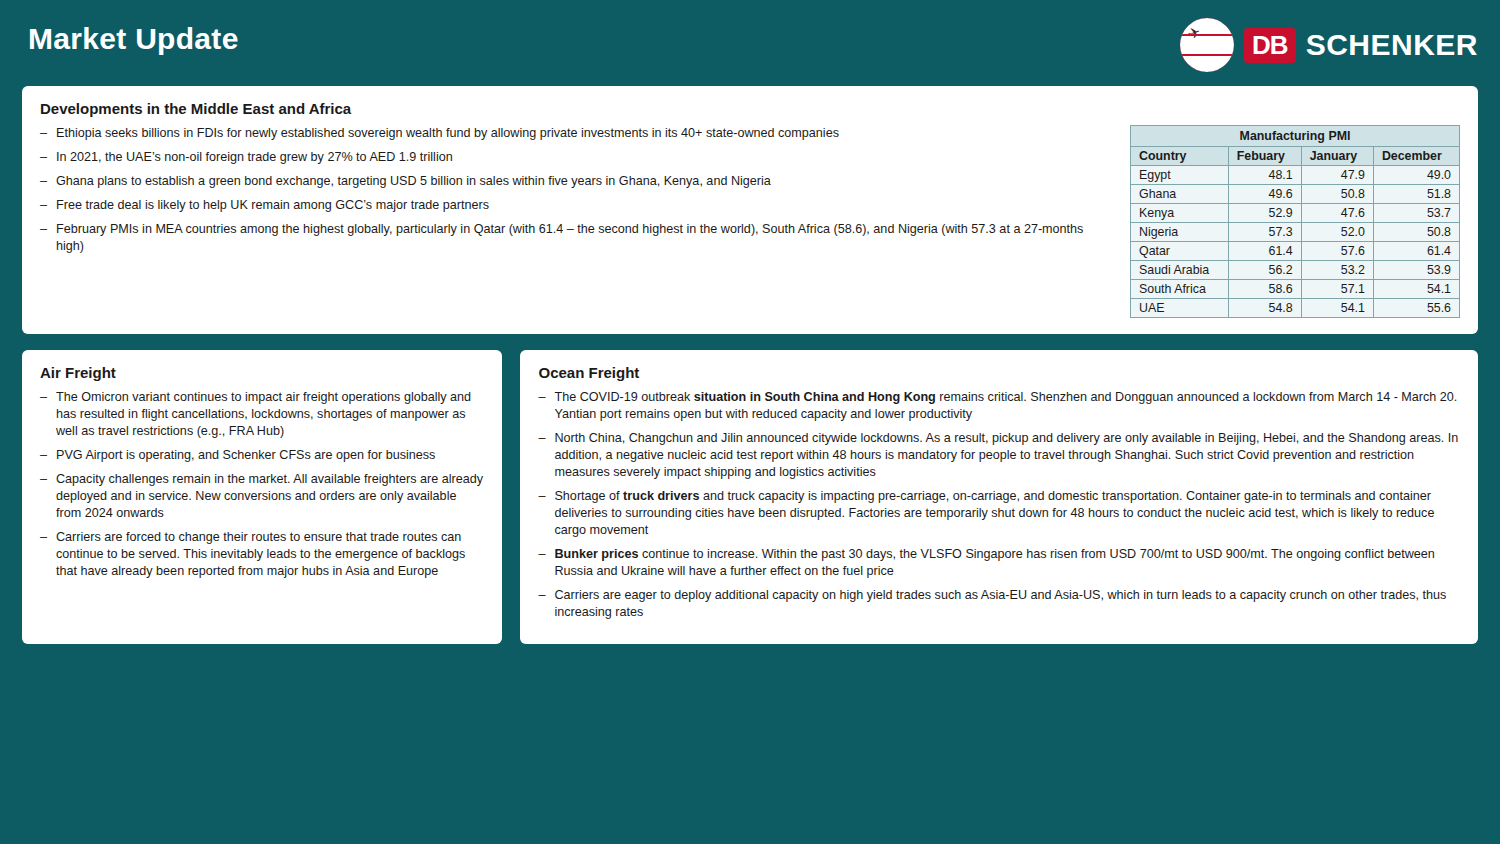Market Update
✈
DB SCHENKER
Developments in the Middle East and Africa
Ethiopia seeks billions in FDIs for newly established sovereign wealth fund by allowing private investments in its 40+ state-owned companies
In 2021, the UAE’s non-oil foreign trade grew by 27% to AED 1.9 trillion
Ghana plans to establish a green bond exchange, targeting USD 5 billion in sales within five years in Ghana, Kenya, and Nigeria
Free trade deal is likely to help UK remain among GCC’s major trade partners
February PMIs in MEA countries among the highest globally, particularly in Qatar (with 61.4 – the second highest in the world), South Africa (58.6), and Nigeria (with 57.3 at a 27-months high)
Manufacturing PMI
| Country | Febuary | January | December |
| --- | --- | --- | --- |
| Egypt | 48.1 | 47.9 | 49.0 |
| Ghana | 49.6 | 50.8 | 51.8 |
| Kenya | 52.9 | 47.6 | 53.7 |
| Nigeria | 57.3 | 52.0 | 50.8 |
| Qatar | 61.4 | 57.6 | 61.4 |
| Saudi Arabia | 56.2 | 53.2 | 53.9 |
| South Africa | 58.6 | 57.1 | 54.1 |
| UAE | 54.8 | 54.1 | 55.6 |
Air Freight
The Omicron variant continues to impact air freight operations globally and has resulted in flight cancellations, lockdowns, shortages of manpower as well as travel restrictions (e.g., FRA Hub)
PVG Airport is operating, and Schenker CFSs are open for business
Capacity challenges remain in the market. All available freighters are already deployed and in service. New conversions and orders are only available from 2024 onwards
Carriers are forced to change their routes to ensure that trade routes can continue to be served. This inevitably leads to the emergence of backlogs that have already been reported from major hubs in Asia and Europe
Ocean Freight
The COVID-19 outbreak situation in South China and Hong Kong remains critical. Shenzhen and Dongguan announced a lockdown from March 14 - March 20. Yantian port remains open but with reduced capacity and lower productivity
North China, Changchun and Jilin announced citywide lockdowns. As a result, pickup and delivery are only available in Beijing, Hebei, and the Shandong areas. In addition, a negative nucleic acid test report within 48 hours is mandatory for people to travel through Shanghai. Such strict Covid prevention and restriction measures severely impact shipping and logistics activities
Shortage of truck drivers and truck capacity is impacting pre-carriage, on-carriage, and domestic transportation. Container gate-in to terminals and container deliveries to surrounding cities have been disrupted. Factories are temporarily shut down for 48 hours to conduct the nucleic acid test, which is likely to reduce cargo movement
Bunker prices continue to increase. Within the past 30 days, the VLSFO Singapore has risen from USD 700/mt to USD 900/mt. The ongoing conflict between Russia and Ukraine will have a further effect on the fuel price
Carriers are eager to deploy additional capacity on high yield trades such as Asia-EU and Asia-US, which in turn leads to a capacity crunch on other trades, thus increasing rates